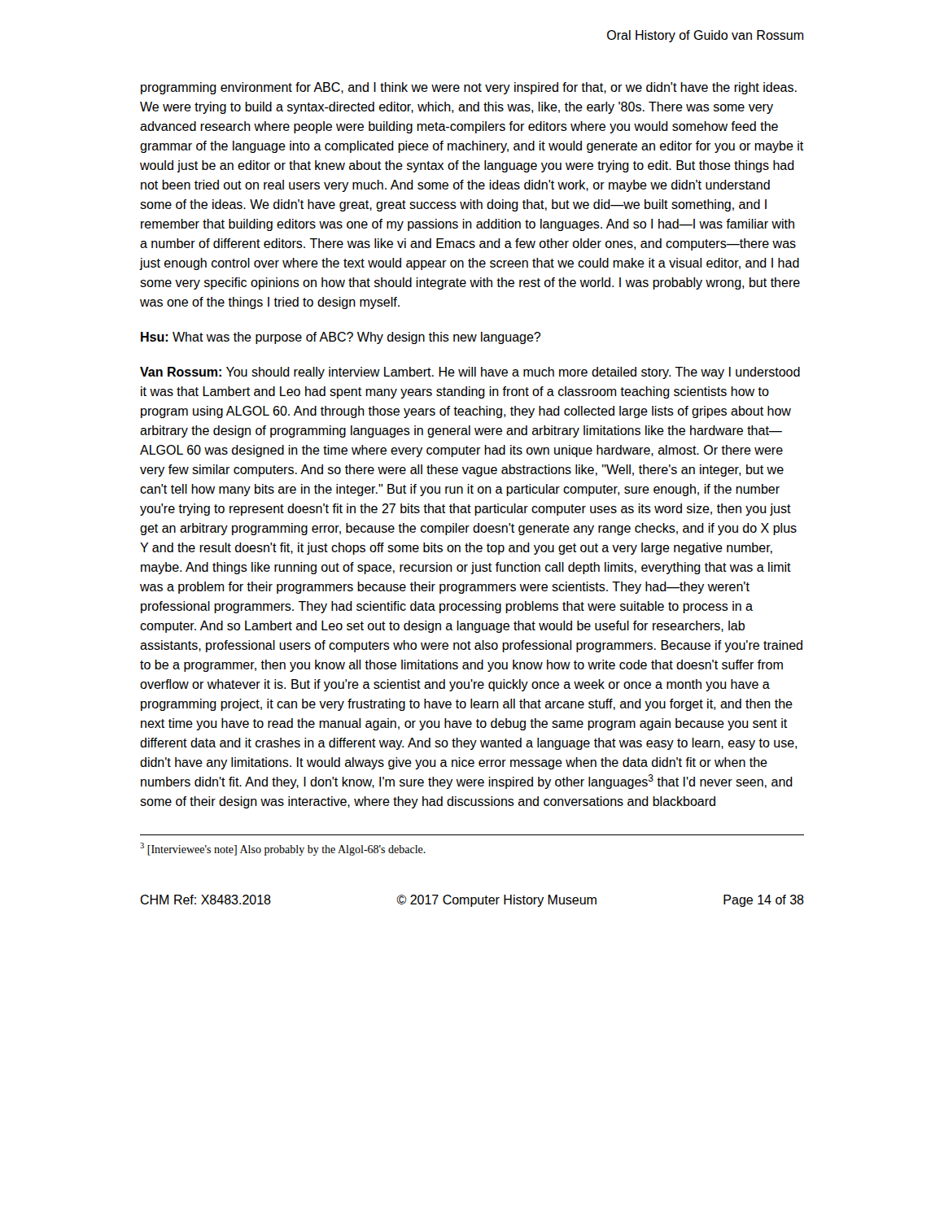Oral History of Guido van Rossum
programming environment for ABC, and I think we were not very inspired for that, or we didn't have the right ideas. We were trying to build a syntax-directed editor, which, and this was, like, the early '80s. There was some very advanced research where people were building meta-compilers for editors where you would somehow feed the grammar of the language into a complicated piece of machinery, and it would generate an editor for you or maybe it would just be an editor or that knew about the syntax of the language you were trying to edit. But those things had not been tried out on real users very much. And some of the ideas didn't work, or maybe we didn't understand some of the ideas. We didn't have great, great success with doing that, but we did—we built something, and I remember that building editors was one of my passions in addition to languages. And so I had—I was familiar with a number of different editors. There was like vi and Emacs and a few other older ones, and computers—there was just enough control over where the text would appear on the screen that we could make it a visual editor, and I had some very specific opinions on how that should integrate with the rest of the world. I was probably wrong, but there was one of the things I tried to design myself.
Hsu: What was the purpose of ABC? Why design this new language?
Van Rossum: You should really interview Lambert. He will have a much more detailed story. The way I understood it was that Lambert and Leo had spent many years standing in front of a classroom teaching scientists how to program using ALGOL 60. And through those years of teaching, they had collected large lists of gripes about how arbitrary the design of programming languages in general were and arbitrary limitations like the hardware that—ALGOL 60 was designed in the time where every computer had its own unique hardware, almost. Or there were very few similar computers. And so there were all these vague abstractions like, "Well, there's an integer, but we can't tell how many bits are in the integer." But if you run it on a particular computer, sure enough, if the number you're trying to represent doesn't fit in the 27 bits that that particular computer uses as its word size, then you just get an arbitrary programming error, because the compiler doesn't generate any range checks, and if you do X plus Y and the result doesn't fit, it just chops off some bits on the top and you get out a very large negative number, maybe. And things like running out of space, recursion or just function call depth limits, everything that was a limit was a problem for their programmers because their programmers were scientists. They had—they weren't professional programmers. They had scientific data processing problems that were suitable to process in a computer. And so Lambert and Leo set out to design a language that would be useful for researchers, lab assistants, professional users of computers who were not also professional programmers. Because if you're trained to be a programmer, then you know all those limitations and you know how to write code that doesn't suffer from overflow or whatever it is. But if you're a scientist and you're quickly once a week or once a month you have a programming project, it can be very frustrating to have to learn all that arcane stuff, and you forget it, and then the next time you have to read the manual again, or you have to debug the same program again because you sent it different data and it crashes in a different way. And so they wanted a language that was easy to learn, easy to use, didn't have any limitations. It would always give you a nice error message when the data didn't fit or when the numbers didn't fit. And they, I don't know, I'm sure they were inspired by other languages3 that I'd never seen, and some of their design was interactive, where they had discussions and conversations and blackboard
3 [Interviewee's note] Also probably by the Algol-68's debacle.
CHM Ref: X8483.2018 © 2017 Computer History Museum Page 14 of 38